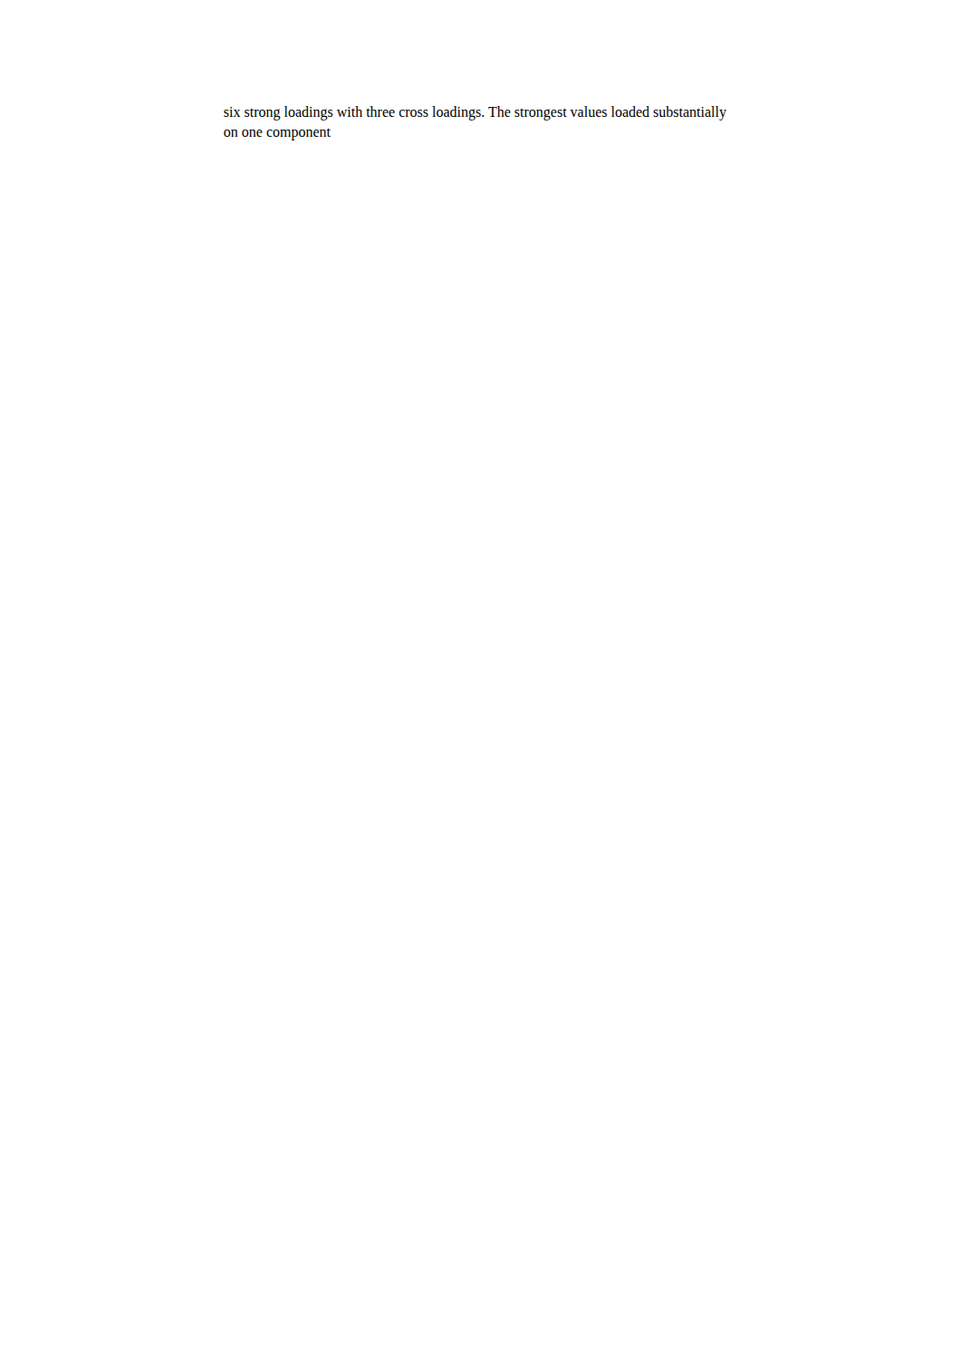six strong loadings with three cross loadings. The strongest values loaded substantially on one component